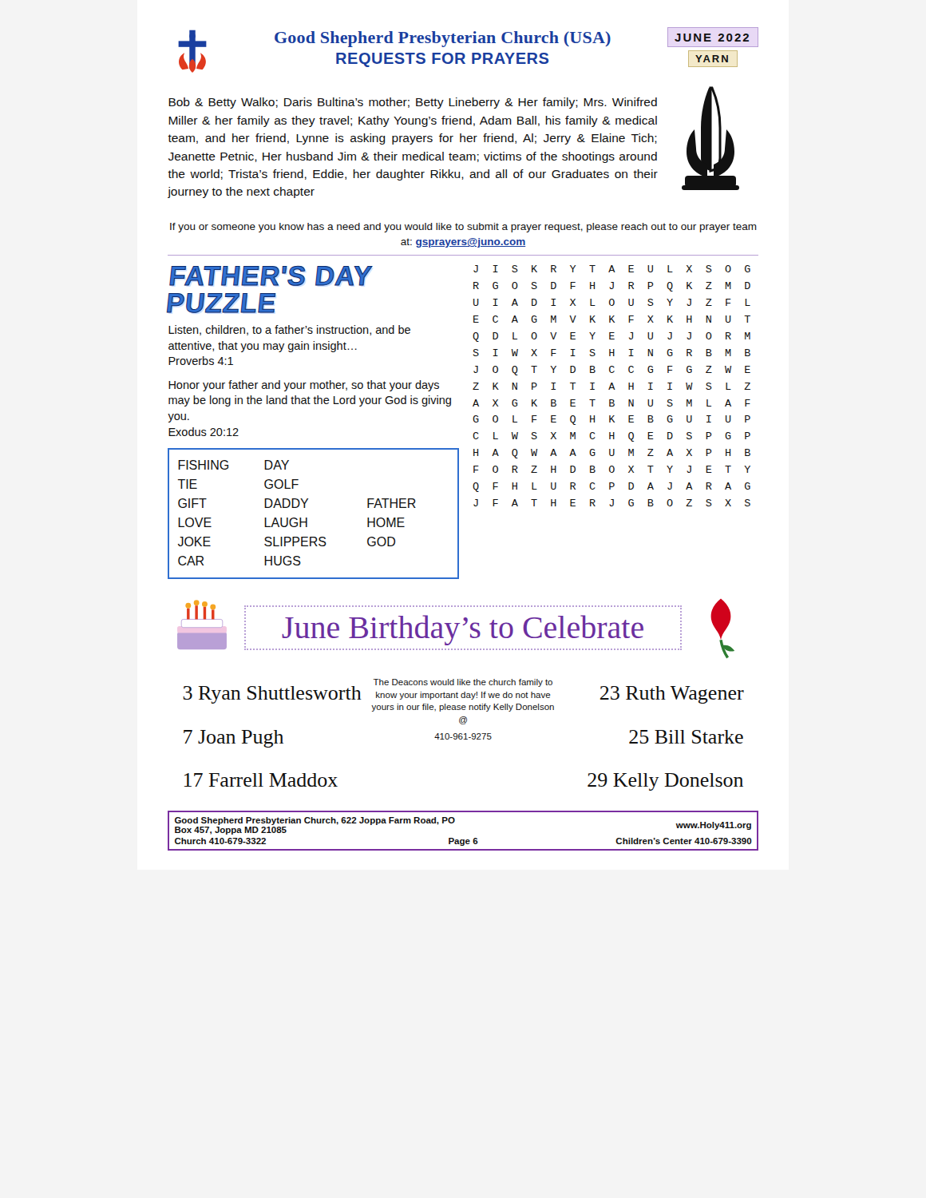Good Shepherd Presbyterian Church (USA)
REQUESTS FOR PRAYERS
JUNE 2022 YARN
Bob & Betty Walko; Daris Bultina’s mother; Betty Lineberry & Her family; Mrs. Winifred Miller & her family as they travel; Kathy Young’s friend, Adam Ball, his family & medical team, and her friend, Lynne is asking prayers for her friend, Al; Jerry & Elaine Tich; Jeanette Petnic, Her husband Jim & their medical team; victims of the shootings around the world; Trista’s friend, Eddie, her daughter Rikku, and all of our Graduates on their journey to the next chapter
If you or someone you know has a need and you would like to submit a prayer request, please reach out to our prayer team at: gsprayers@juno.com
FATHER'S DAY PUZZLE
Listen, children, to a father’s instruction, and be attentive, that you may gain insight…
Proverbs 4:1
Honor your father and your mother, so that your days may be long in the land that the Lord your God is giving you.
Exodus 20:12
| FISHING | DAY | |
| TIE | GOLF | |
| GIFT | DADDY | FATHER |
| LOVE | LAUGH | HOME |
| JOKE | SLIPPERS | GOD |
| CAR | HUGS | |
| J | I | S | K | R | Y | T | A | E | U | L | X | S | O | G |
| R | G | O | S | D | F | H | J | R | P | Q | K | Z | M | D |
| U | I | A | D | I | X | L | O | U | S | Y | J | Z | F | L |
| E | C | A | G | M | V | K | K | F | X | K | H | N | U | T |
| Q | D | L | O | V | E | Y | E | J | U | J | J | O | R | M |
| S | I | W | X | F | I | S | H | I | N | G | R | B | M | B |
| J | O | Q | T | Y | D | B | C | C | G | F | G | Z | W | E |
| Z | K | N | P | I | T | I | A | H | I | I | W | S | L | Z |
| A | X | G | K | B | E | T | B | N | U | S | M | L | A | F |
| G | O | L | F | E | Q | H | K | E | B | G | U | I | U | P |
| C | L | W | S | X | M | C | H | Q | E | D | S | P | G | P |
| H | A | Q | W | A | A | G | U | M | Z | A | X | P | H | B |
| F | O | R | Z | H | D | B | O | X | T | Y | J | E | T | Y |
| Q | F | H | L | U | R | C | P | D | A | J | A | R | A | G |
| J | F | A | T | H | E | R | J | G | B | O | Z | S | X | S |
June Birthday’s to Celebrate
3 Ryan Shuttlesworth
7 Joan Pugh
17 Farrell Maddox
The Deacons would like the church family to know your important day! If we do not have yours in our file, please notify Kelly Donelson @ 410-961-9275
23 Ruth Wagener
25 Bill Starke
29 Kelly Donelson
Good Shepherd Presbyterian Church, 622 Joppa Farm Road, PO Box 457, Joppa MD 21085
www.Holy411.org
Church 410-679-3322
Page 6
Children’s Center 410-679-3390